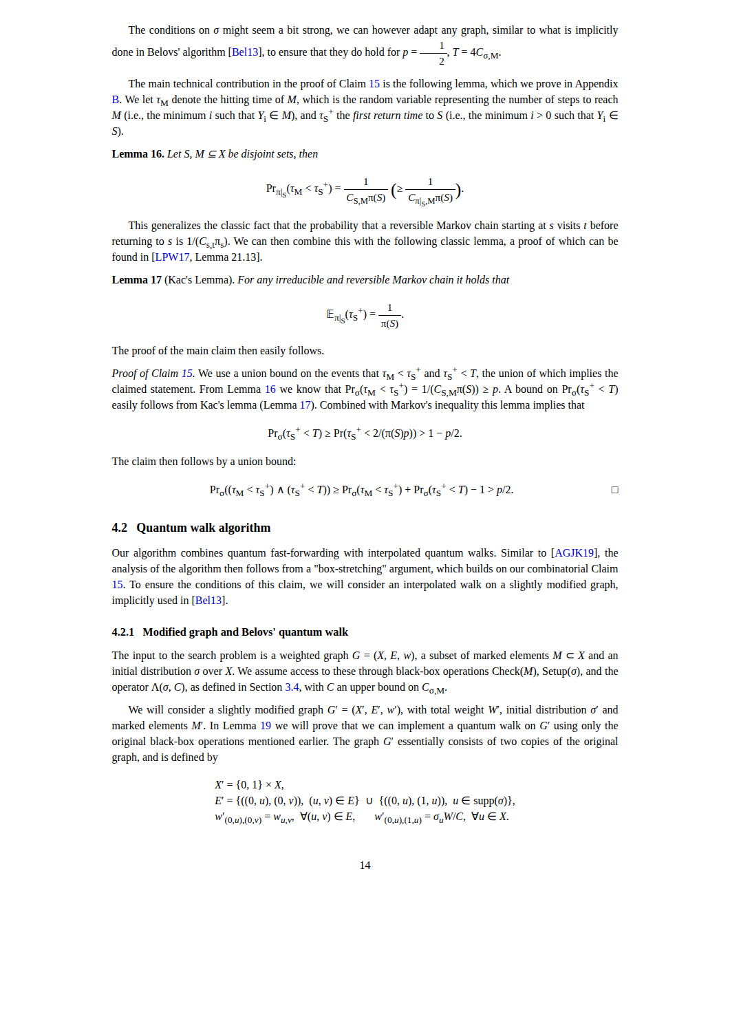The conditions on σ might seem a bit strong, we can however adapt any graph, similar to what is implicitly done in Belovs' algorithm [Bel13], to ensure that they do hold for p = 12, T = 4Cσ,M.
The main technical contribution in the proof of Claim 15 is the following lemma, which we prove in Appendix B. We let τM denote the hitting time of M, which is the random variable representing the number of steps to reach M (i.e., the minimum i such that Yi ∈ M), and τS+ the first return time to S (i.e., the minimum i > 0 such that Yi ∈ S).
Lemma 16. Let S, M ⊆ X be disjoint sets, then
Prπ|S(τM < τS+) = 1 CS,Mπ(S) (≥ 1 Cπ|S,Mπ(S)).
This generalizes the classic fact that the probability that a reversible Markov chain starting at s visits t before returning to s is 1/(Cs,tπs). We can then combine this with the following classic lemma, a proof of which can be found in [LPW17, Lemma 21.13].
Lemma 17 (Kac's Lemma). For any irreducible and reversible Markov chain it holds that
𝔼π|S(τS+) = 1 π(S).
The proof of the main claim then easily follows.
Proof of Claim 15. We use a union bound on the events that τM < τS+ and τS+ < T, the union of which implies the claimed statement. From Lemma 16 we know that Prσ(τM < τS+) = 1/(CS,Mπ(S)) ≥ p. A bound on Prσ(τS+ < T) easily follows from Kac's lemma (Lemma 17). Combined with Markov's inequality this lemma implies that
Prσ(τS+ < T) ≥ Pr(τS+ < 2/(π(S)p)) > 1 − p/2.
The claim then follows by a union bound:
Prσ((τM < τS+) ∧ (τS+ < T)) ≥ Prσ(τM < τS+) + Prσ(τS+ < T) − 1 > p/2. □
4.2 Quantum walk algorithm
Our algorithm combines quantum fast-forwarding with interpolated quantum walks. Similar to [AGJK19], the analysis of the algorithm then follows from a "box-stretching" argument, which builds on our combinatorial Claim 15. To ensure the conditions of this claim, we will consider an interpolated walk on a slightly modified graph, implicitly used in [Bel13].
4.2.1 Modified graph and Belovs' quantum walk
The input to the search problem is a weighted graph G = (X, E, w), a subset of marked elements M ⊂ X and an initial distribution σ over X. We assume access to these through black-box operations Check(M), Setup(σ), and the operator Λ(σ, C), as defined in Section 3.4, with C an upper bound on Cσ,M.
We will consider a slightly modified graph G′ = (X′, E′, w′), with total weight W′, initial distribution σ′ and marked elements M′. In Lemma 19 we will prove that we can implement a quantum walk on G′ using only the original black-box operations mentioned earlier. The graph G′ essentially consists of two copies of the original graph, and is defined by
X′ = {0, 1} × X,
E′ = {((0, u), (0, v)), (u, v) ∈ E} ∪ {((0, u), (1, u)), u ∈ supp(σ)},
w′(0,u),(0,v) = wu,v, ∀(u, v) ∈ E, w′(0,u),(1,u) = σuW/C, ∀u ∈ X.
14